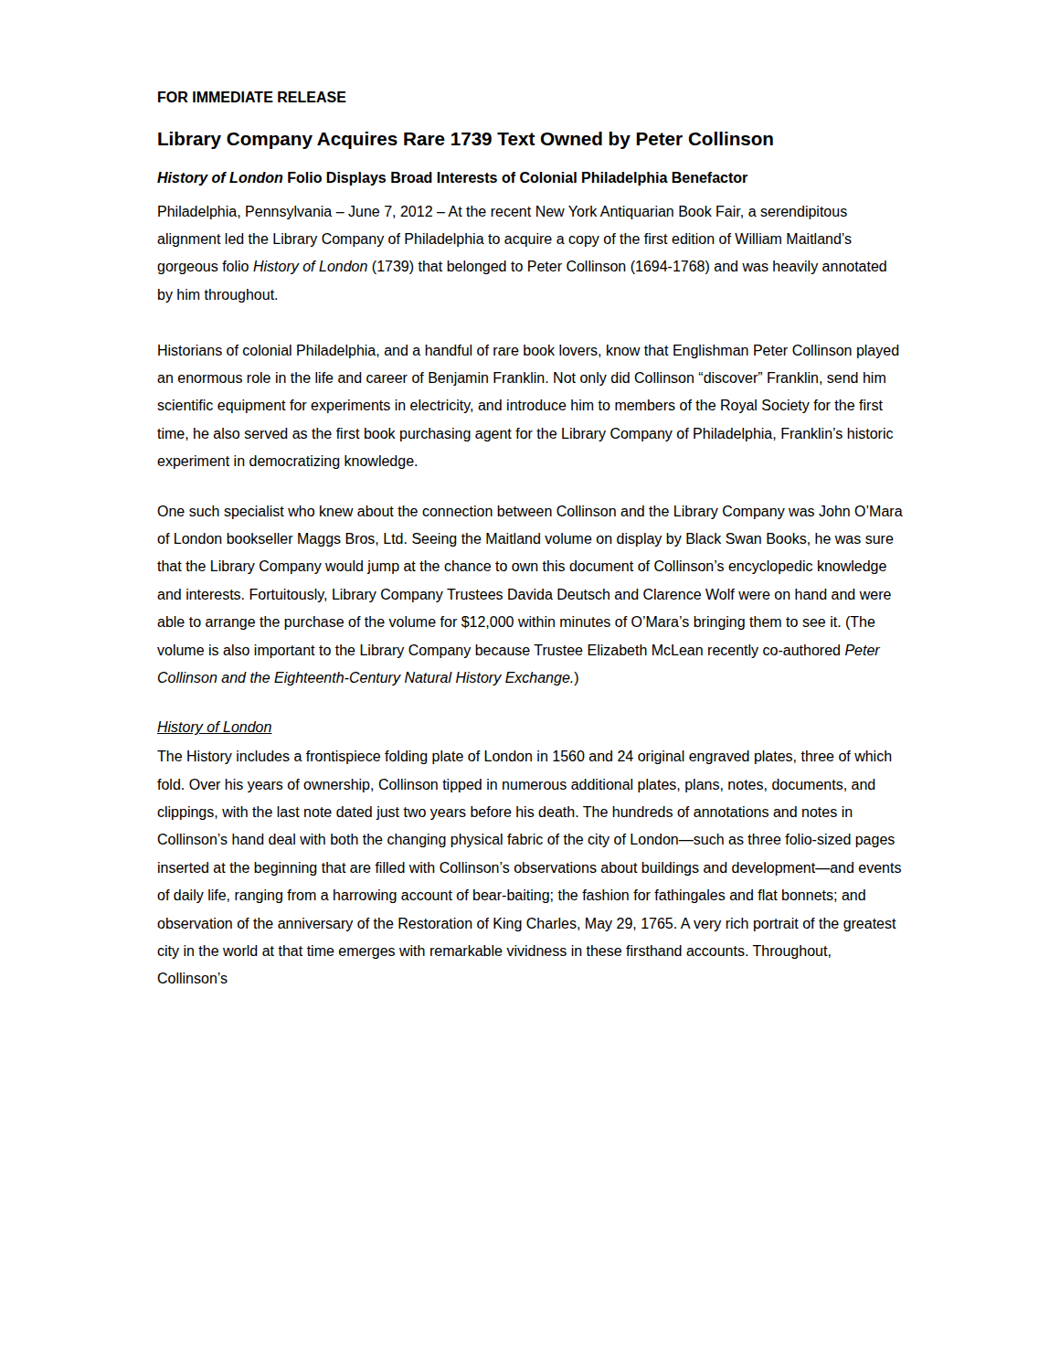FOR IMMEDIATE RELEASE
Library Company Acquires Rare 1739 Text Owned by Peter Collinson
History of London Folio Displays Broad Interests of Colonial Philadelphia Benefactor
Philadelphia, Pennsylvania – June 7, 2012 – At the recent New York Antiquarian Book Fair, a serendipitous alignment led the Library Company of Philadelphia to acquire a copy of the first edition of William Maitland’s gorgeous folio History of London (1739) that belonged to Peter Collinson (1694-1768) and was heavily annotated by him throughout.
Historians of colonial Philadelphia, and a handful of rare book lovers, know that Englishman Peter Collinson played an enormous role in the life and career of Benjamin Franklin. Not only did Collinson “discover” Franklin, send him scientific equipment for experiments in electricity, and introduce him to members of the Royal Society for the first time, he also served as the first book purchasing agent for the Library Company of Philadelphia, Franklin’s historic experiment in democratizing knowledge.
One such specialist who knew about the connection between Collinson and the Library Company was John O’Mara of London bookseller Maggs Bros, Ltd. Seeing the Maitland volume on display by Black Swan Books, he was sure that the Library Company would jump at the chance to own this document of Collinson’s encyclopedic knowledge and interests. Fortuitously, Library Company Trustees Davida Deutsch and Clarence Wolf were on hand and were able to arrange the purchase of the volume for $12,000 within minutes of O’Mara’s bringing them to see it. (The volume is also important to the Library Company because Trustee Elizabeth McLean recently co-authored Peter Collinson and the Eighteenth-Century Natural History Exchange.)
History of London
The History includes a frontispiece folding plate of London in 1560 and 24 original engraved plates, three of which fold. Over his years of ownership, Collinson tipped in numerous additional plates, plans, notes, documents, and clippings, with the last note dated just two years before his death. The hundreds of annotations and notes in Collinson’s hand deal with both the changing physical fabric of the city of London—such as three folio-sized pages inserted at the beginning that are filled with Collinson’s observations about buildings and development—and events of daily life, ranging from a harrowing account of bear-baiting; the fashion for fathingales and flat bonnets; and observation of the anniversary of the Restoration of King Charles, May 29, 1765. A very rich portrait of the greatest city in the world at that time emerges with remarkable vividness in these firsthand accounts. Throughout, Collinson’s